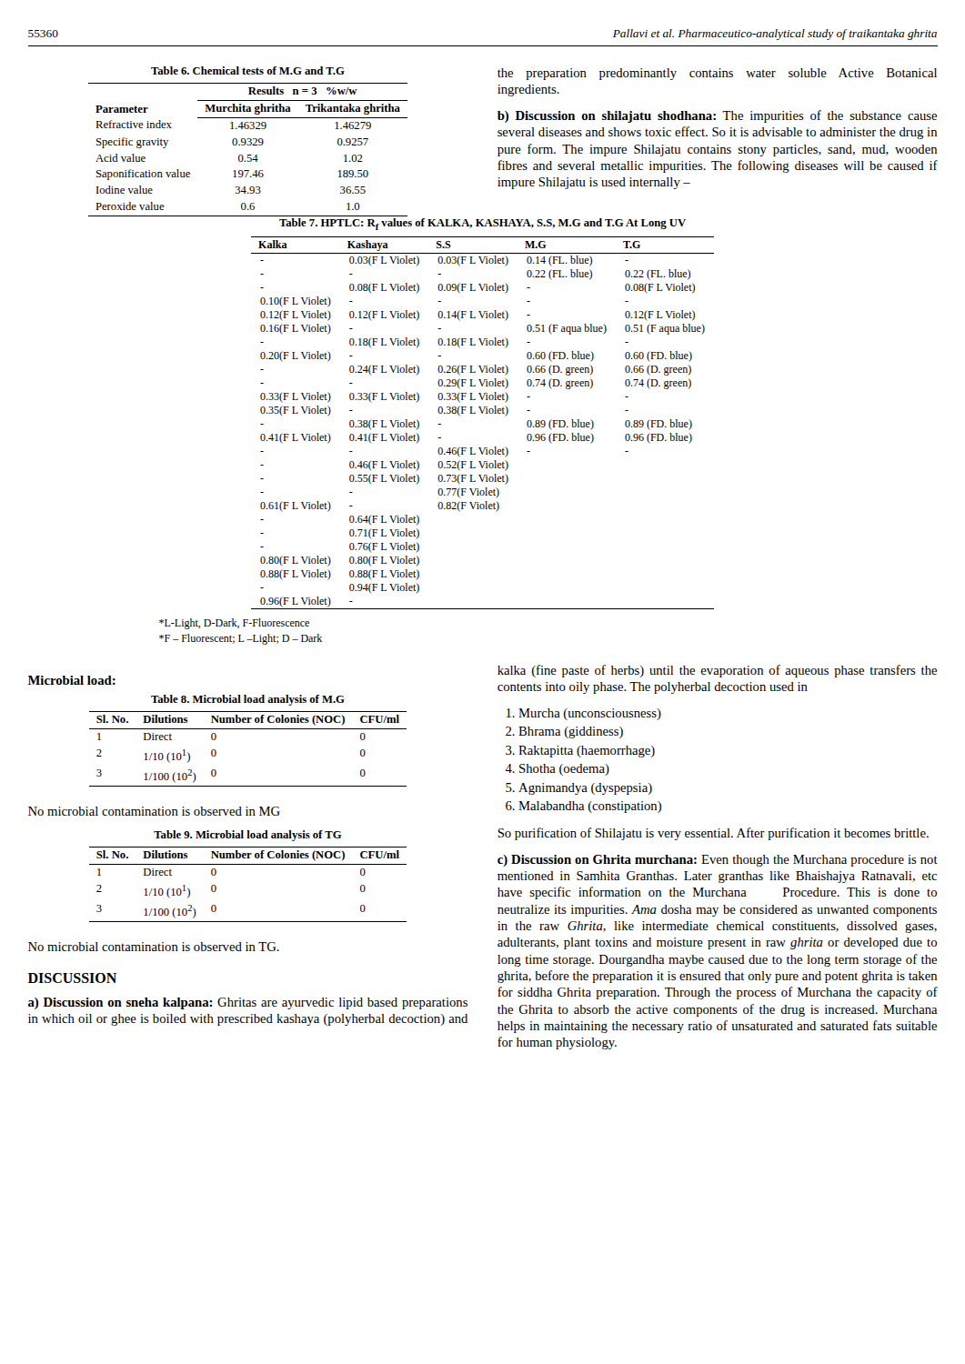55360 Pallavi et al. Pharmaceutico-analytical study of traikantaka ghrita
Table 6. Chemical tests of M.G and T.G
| Parameter | Results n = 3 %w/w |
| --- | --- |
| Murchita ghritha | Trikantaka ghritha |
| Refractive index | 1.46329 | 1.46279 |
| Specific gravity | 0.9329 | 0.9257 |
| Acid value | 0.54 | 1.02 |
| Saponification value | 197.46 | 189.50 |
| Iodine value | 34.93 | 36.55 |
| Peroxide value | 0.6 | 1.0 |
the preparation predominantly contains water soluble Active Botanical ingredients.
b) Discussion on shilajatu shodhana: The impurities of the substance cause several diseases and shows toxic effect. So it is advisable to administer the drug in pure form. The impure Shilajatu contains stony particles, sand, mud, wooden fibres and several metallic impurities. The following diseases will be caused if impure Shilajatu is used internally –
Table 7. HPTLC: R f values of KALKA, KASHAYA, S.S, M.G and T.G At Long UV
| Kalka | Kashaya | S.S | M.G | T.G |
| --- | --- | --- | --- | --- |
| - | 0.03(F L Violet) | 0.03(F L Violet) | 0.14 (FL. blue) | - |
| - | - | - | 0.22 (FL. blue) | 0.22 (FL. blue) |
| - | 0.08(F L Violet) | 0.09(F L Violet) | - | 0.08(F L Violet) |
| 0.10(F L Violet) | - | - | - | - |
| 0.12(F L Violet) | 0.12(F L Violet) | 0.14(F L Violet) | - | 0.12(F L Violet) |
| 0.16(F L Violet) | - | - | 0.51 (F aqua blue) | 0.51 (F aqua blue) |
| - | 0.18(F L Violet) | 0.18(F L Violet) | - | - |
| 0.20(F L Violet) | - | - | 0.60 (FD. blue) | 0.60 (FD. blue) |
| - | 0.24(F L Violet) | 0.26(F L Violet) | 0.66 (D. green) | 0.66 (D. green) |
| - | - | 0.29(F L Violet) | 0.74 (D. green) | 0.74 (D. green) |
| 0.33(F L Violet) | 0.33(F L Violet) | 0.33(F L Violet) | - | - |
| 0.35(F L Violet) | - | 0.38(F L Violet) | - | - |
| - | 0.38(F L Violet) | - | 0.89 (FD. blue) | 0.89 (FD. blue) |
| 0.41(F L Violet) | 0.41(F L Violet) | - | 0.96 (FD. blue) | 0.96 (FD. blue) |
| - | - | 0.46(F L Violet) | - | - |
| - | 0.46(F L Violet) | 0.52(F L Violet) | | |
| - | 0.55(F L Violet) | 0.73(F L Violet) | | |
| - | - | 0.77(F Violet) | | |
| 0.61(F L Violet) | - | 0.82(F Violet) | | |
| - | 0.64(F L Violet) | | | |
| - | 0.71(F L Violet) | | | |
| - | 0.76(F L Violet) | | | |
| 0.80(F L Violet) | 0.80(F L Violet) | | | |
| 0.88(F L Violet) | 0.88(F L Violet) | | | |
| - | 0.94(F L Violet) | | | |
| 0.96(F L Violet) | - | | | |
*L-Light, D-Dark, F-Fluorescence
*F – Fluorescent; L –Light; D – Dark
Microbial load:
Table 8. Microbial load analysis of M.G
| Sl. No. | Dilutions | Number of Colonies (NOC) | CFU/ml |
| --- | --- | --- | --- |
| 1 | Direct | 0 | 0 |
| 2 | 1/10 (10 1 ) | 0 | 0 |
| 3 | 1/100 (10 2 ) | 0 | 0 |
No microbial contamination is observed in MG
Table 9. Microbial load analysis of TG
| Sl. No. | Dilutions | Number of Colonies (NOC) | CFU/ml |
| --- | --- | --- | --- |
| 1 | Direct | 0 | 0 |
| 2 | 1/10 (10 1 ) | 0 | 0 |
| 3 | 1/100 (10 2 ) | 0 | 0 |
No microbial contamination is observed in TG.
DISCUSSION
a) Discussion on sneha kalpana: Ghritas are ayurvedic lipid based preparations in which oil or ghee is boiled with prescribed kashaya (polyherbal decoction) and kalka (fine paste of herbs) until the evaporation of aqueous phase transfers the contents into oily phase. The polyherbal decoction used in
Murcha (unconsciousness)
Bhrama (giddiness)
Raktapitta (haemorrhage)
Shotha (oedema)
Agnimandya (dyspepsia)
Malabandha (constipation)
So purification of Shilajatu is very essential. After purification it becomes brittle.
c) Discussion on Ghrita murchana: Even though the Murchana procedure is not mentioned in Samhita Granthas. Later granthas like Bhaishajya Ratnavali, etc have specific information on the Murchana Procedure. This is done to neutralize its impurities. Ama dosha may be considered as unwanted components in the raw Ghrita, like intermediate chemical constituents, dissolved gases, adulterants, plant toxins and moisture present in raw ghrita or developed due to long time storage. Dourgandha maybe caused due to the long term storage of the ghrita, before the preparation it is ensured that only pure and potent ghrita is taken for siddha Ghrita preparation. Through the process of Murchana the capacity of the Ghrita to absorb the active components of the drug is increased. Murchana helps in maintaining the necessary ratio of unsaturated and saturated fats suitable for human physiology.